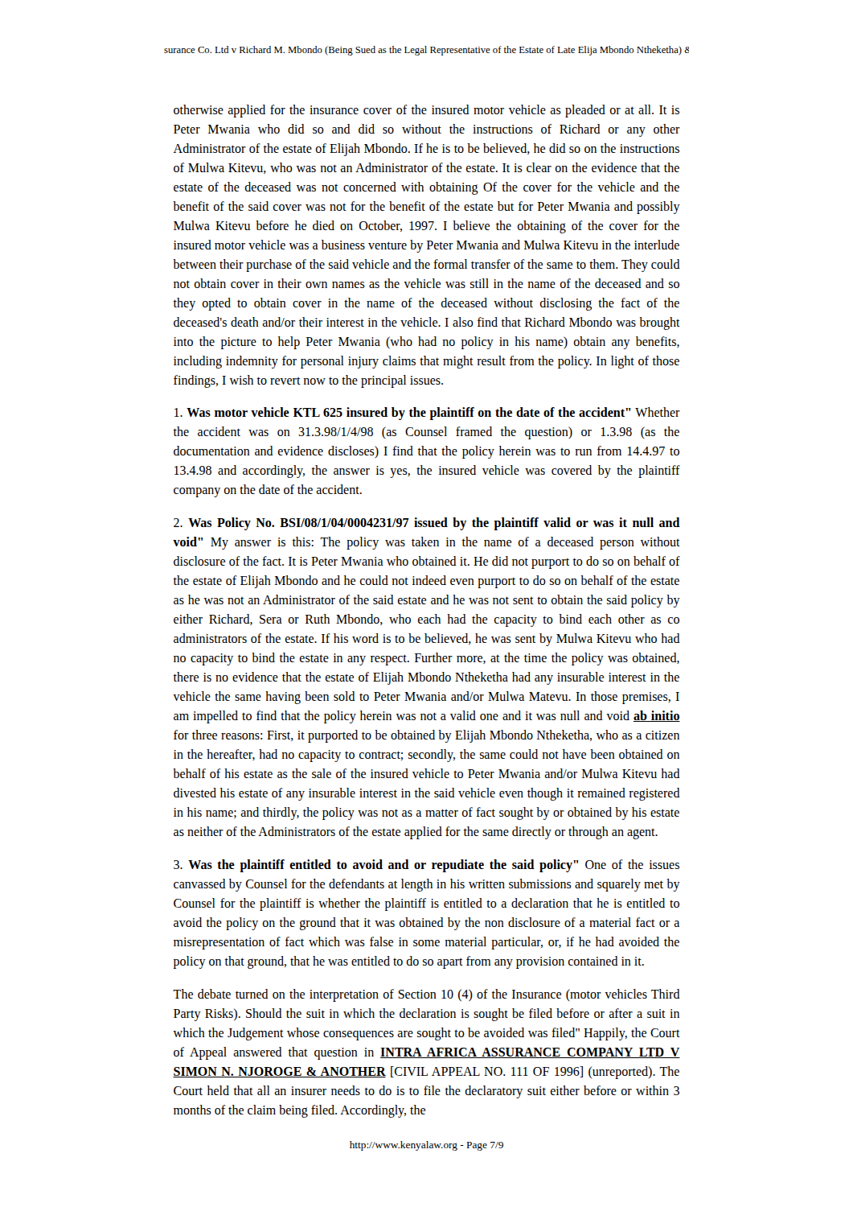surance Co. Ltd v Richard M. Mbondo (Being Sued as the Legal Representative of the Estate of Late Elija Mbondo Ntheketha) & 3 othe
otherwise applied for the insurance cover of the insured motor vehicle as pleaded or at all. It is Peter Mwania who did so and did so without the instructions of Richard or any other Administrator of the estate of Elijah Mbondo. If he is to be believed, he did so on the instructions of Mulwa Kitevu, who was not an Administrator of the estate. It is clear on the evidence that the estate of the deceased was not concerned with obtaining Of the cover for the vehicle and the benefit of the said cover was not for the benefit of the estate but for Peter Mwania and possibly Mulwa Kitevu before he died on October, 1997. I believe the obtaining of the cover for the insured motor vehicle was a business venture by Peter Mwania and Mulwa Kitevu in the interlude between their purchase of the said vehicle and the formal transfer of the same to them. They could not obtain cover in their own names as the vehicle was still in the name of the deceased and so they opted to obtain cover in the name of the deceased without disclosing the fact of the deceased's death and/or their interest in the vehicle. I also find that Richard Mbondo was brought into the picture to help Peter Mwania (who had no policy in his name) obtain any benefits, including indemnity for personal injury claims that might result from the policy. In light of those findings, I wish to revert now to the principal issues.
1. Was motor vehicle KTL 625 insured by the plaintiff on the date of the accident" Whether the accident was on 31.3.98/1/4/98 (as Counsel framed the question) or 1.3.98 (as the documentation and evidence discloses) I find that the policy herein was to run from 14.4.97 to 13.4.98 and accordingly, the answer is yes, the insured vehicle was covered by the plaintiff company on the date of the accident.
2. Was Policy No. BSI/08/1/04/0004231/97 issued by the plaintiff valid or was it null and void" My answer is this: The policy was taken in the name of a deceased person without disclosure of the fact. It is Peter Mwania who obtained it. He did not purport to do so on behalf of the estate of Elijah Mbondo and he could not indeed even purport to do so on behalf of the estate as he was not an Administrator of the said estate and he was not sent to obtain the said policy by either Richard, Sera or Ruth Mbondo, who each had the capacity to bind each other as co administrators of the estate. If his word is to be believed, he was sent by Mulwa Kitevu who had no capacity to bind the estate in any respect. Further more, at the time the policy was obtained, there is no evidence that the estate of Elijah Mbondo Ntheketha had any insurable interest in the vehicle the same having been sold to Peter Mwania and/or Mulwa Matevu. In those premises, I am impelled to find that the policy herein was not a valid one and it was null and void ab initio for three reasons: First, it purported to be obtained by Elijah Mbondo Ntheketha, who as a citizen in the hereafter, had no capacity to contract; secondly, the same could not have been obtained on behalf of his estate as the sale of the insured vehicle to Peter Mwania and/or Mulwa Kitevu had divested his estate of any insurable interest in the said vehicle even though it remained registered in his name; and thirdly, the policy was not as a matter of fact sought by or obtained by his estate as neither of the Administrators of the estate applied for the same directly or through an agent.
3. Was the plaintiff entitled to avoid and or repudiate the said policy" One of the issues canvassed by Counsel for the defendants at length in his written submissions and squarely met by Counsel for the plaintiff is whether the plaintiff is entitled to a declaration that he is entitled to avoid the policy on the ground that it was obtained by the non disclosure of a material fact or a misrepresentation of fact which was false in some material particular, or, if he had avoided the policy on that ground, that he was entitled to do so apart from any provision contained in it.
The debate turned on the interpretation of Section 10 (4) of the Insurance (motor vehicles Third Party Risks). Should the suit in which the declaration is sought be filed before or after a suit in which the Judgement whose consequences are sought to be avoided was filed" Happily, the Court of Appeal answered that question in INTRA AFRICA ASSURANCE COMPANY LTD V SIMON N. NJOROGE & ANOTHER [CIVIL APPEAL NO. 111 OF 1996] (unreported). The Court held that all an insurer needs to do is to file the declaratory suit either before or within 3 months of the claim being filed. Accordingly, the
http://www.kenyalaw.org - Page 7/9